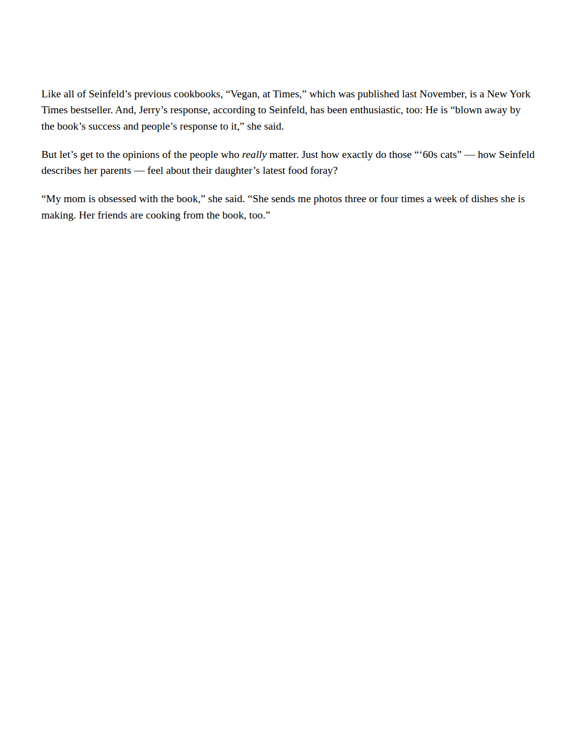Like all of Seinfeld’s previous cookbooks, “Vegan, at Times,” which was published last November, is a New York Times bestseller. And, Jerry’s response, according to Seinfeld, has been enthusiastic, too: He is “blown away by the book’s success and people’s response to it,” she said.
But let’s get to the opinions of the people who really matter. Just how exactly do those “‘60s cats” — how Seinfeld describes her parents — feel about their daughter’s latest food foray?
“My mom is obsessed with the book,” she said. “She sends me photos three or four times a week of dishes she is making. Her friends are cooking from the book, too.”